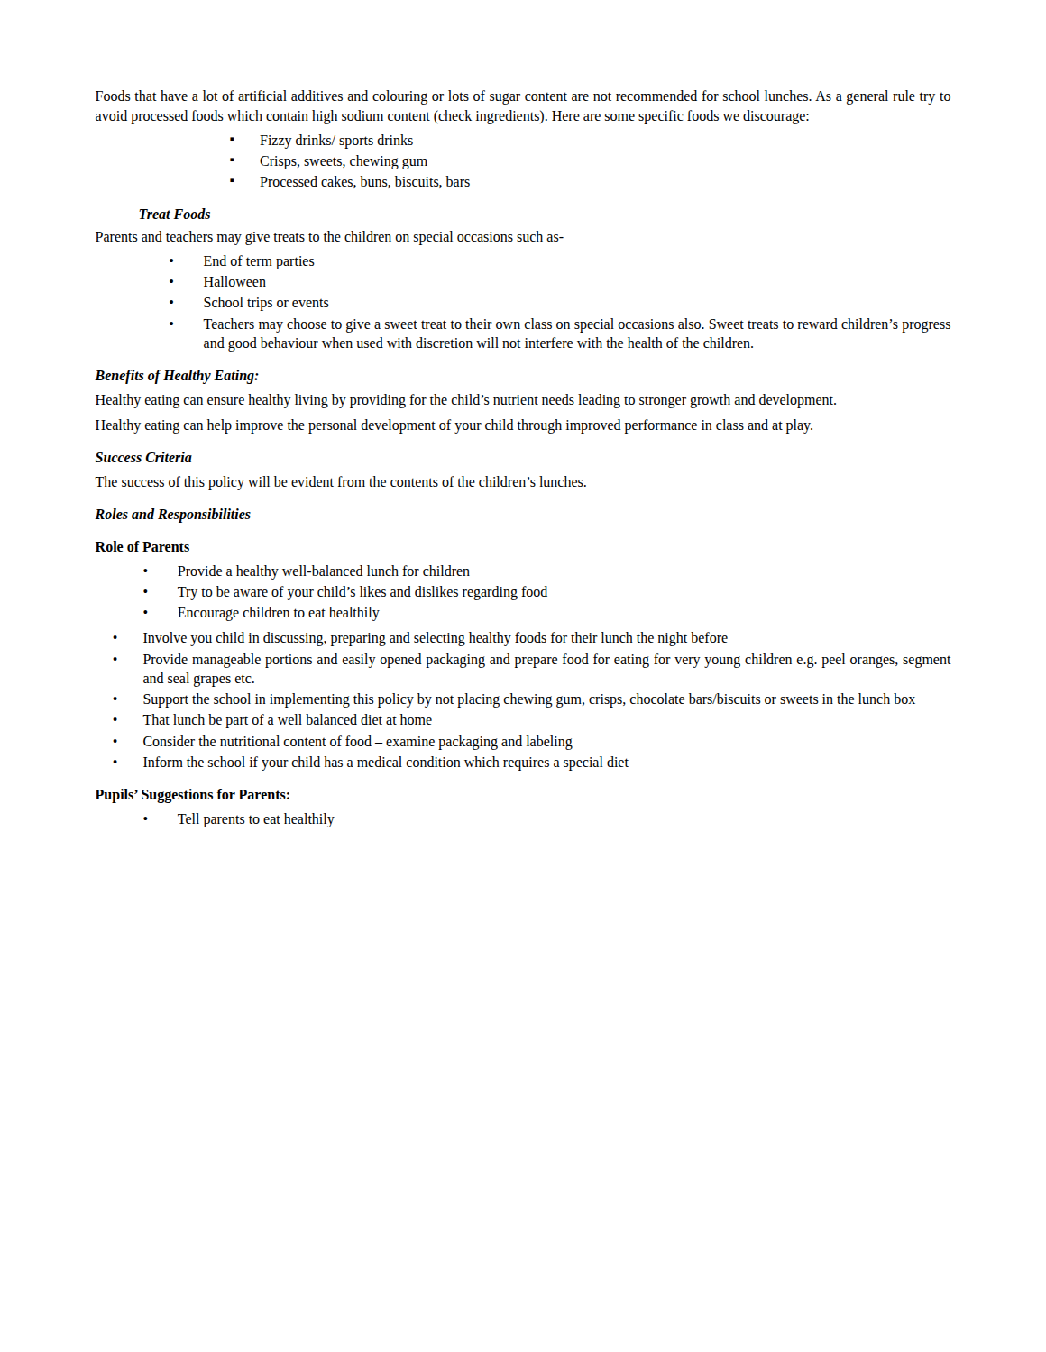Foods that have a lot of artificial additives and colouring or lots of sugar content are not recommended for school lunches. As a general rule try to avoid processed foods which contain high sodium content (check ingredients). Here are some specific foods we discourage:
Fizzy drinks/ sports drinks
Crisps, sweets, chewing gum
Processed cakes, buns, biscuits, bars
Treat Foods
Parents and teachers may give treats to the children on special occasions such as-
End of term parties
Halloween
School trips or events
Teachers may choose to give a sweet treat to their own class on special occasions also. Sweet treats to reward children’s progress and good behaviour when used with discretion will not interfere with the health of the children.
Benefits of Healthy Eating:
Healthy eating can ensure healthy living by providing for the child’s nutrient needs leading to stronger growth and development.
Healthy eating can help improve the personal development of your child through improved performance in class and at play.
Success Criteria
The success of this policy will be evident from the contents of the children’s lunches.
Roles and Responsibilities
Role of Parents
Provide a healthy well-balanced lunch for children
Try to be aware of your child’s likes and dislikes regarding food
Encourage children to eat healthily
Involve you child in discussing, preparing and selecting healthy foods for their lunch the night before
Provide manageable portions and easily opened packaging and prepare food for eating for very young children e.g. peel oranges, segment and seal grapes etc.
Support the school in implementing this policy by not placing chewing gum, crisps, chocolate bars/biscuits or sweets in the lunch box
That lunch be part of a well balanced diet at home
Consider the nutritional content of food – examine packaging and labeling
Inform the school if your child has a medical condition which requires a special diet
Pupils’ Suggestions for Parents:
Tell parents to eat healthily